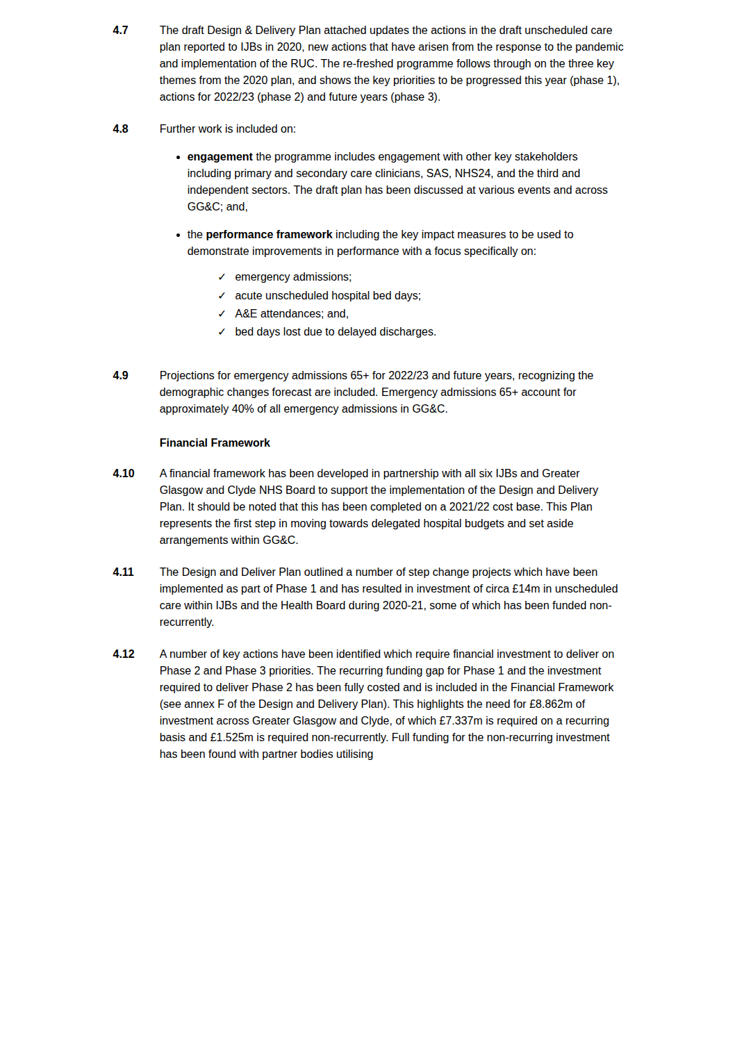4.7
The draft Design & Delivery Plan attached updates the actions in the draft unscheduled care plan reported to IJBs in 2020, new actions that have arisen from the response to the pandemic and implementation of the RUC. The re-freshed programme follows through on the three key themes from the 2020 plan, and shows the key priorities to be progressed this year (phase 1), actions for 2022/23 (phase 2) and future years (phase 3).
4.8
Further work is included on:
engagement the programme includes engagement with other key stakeholders including primary and secondary care clinicians, SAS, NHS24, and the third and independent sectors. The draft plan has been discussed at various events and across GG&C; and,
the performance framework including the key impact measures to be used to demonstrate improvements in performance with a focus specifically on:
emergency admissions;
acute unscheduled hospital bed days;
A&E attendances; and,
bed days lost due to delayed discharges.
4.9
Projections for emergency admissions 65+ for 2022/23 and future years, recognizing the demographic changes forecast are included. Emergency admissions 65+ account for approximately 40% of all emergency admissions in GG&C.
Financial Framework
4.10
A financial framework has been developed in partnership with all six IJBs and Greater Glasgow and Clyde NHS Board to support the implementation of the Design and Delivery Plan. It should be noted that this has been completed on a 2021/22 cost base. This Plan represents the first step in moving towards delegated hospital budgets and set aside arrangements within GG&C.
4.11
The Design and Deliver Plan outlined a number of step change projects which have been implemented as part of Phase 1 and has resulted in investment of circa £14m in unscheduled care within IJBs and the Health Board during 2020-21, some of which has been funded non-recurrently.
4.12
A number of key actions have been identified which require financial investment to deliver on Phase 2 and Phase 3 priorities. The recurring funding gap for Phase 1 and the investment required to deliver Phase 2 has been fully costed and is included in the Financial Framework (see annex F of the Design and Delivery Plan). This highlights the need for £8.862m of investment across Greater Glasgow and Clyde, of which £7.337m is required on a recurring basis and £1.525m is required non-recurrently. Full funding for the non-recurring investment has been found with partner bodies utilising